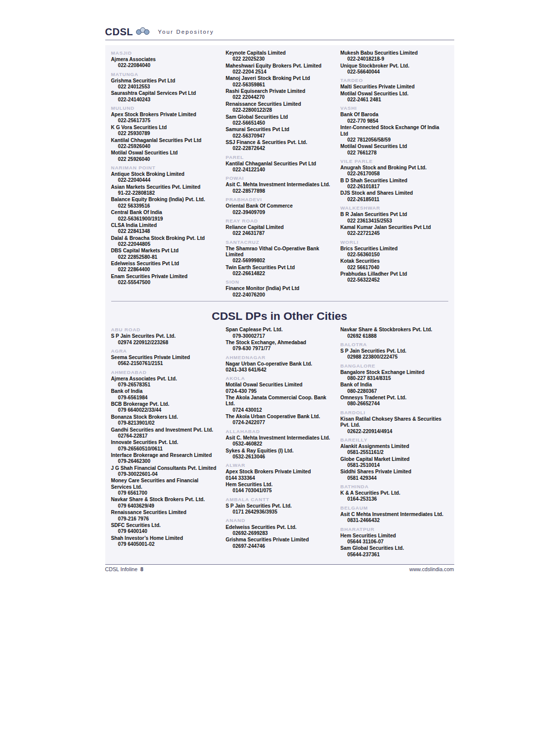CDSL Your Depository
MASJID
Ajmera Associates
022-22084040
MATUNGA
Grishma Securities Pvt Ltd
022 24012553
Saurashtra Capital Services Pvt Ltd
022-24140243
MULUND
Apex Stock Brokers Private Limited
022-25617375
K G Vora Securities Ltd
022 25930789
Kantilal Chhaganlal Securities Pvt Ltd
022-25926040
Motilal Oswal Securities Ltd
022 25926040
NARIMAN POINT
Antique Stock Broking Limited
022-22040444
Asian Markets Securities Pvt. Limited
91-22-22808182
Balance Equity Broking (India) Pvt. Ltd.
022 56339516
Central Bank Of India
022-56361900/1919
CLSA India Limited
022 22841348
Dalal & Broacha Stock Broking Pvt. Ltd
022-22044805
DBS Capital Markets Pvt Ltd
022 22852580-81
Edelweiss Securities Pvt Ltd
022 22864400
Enam Securities Private Limited
022-55547500
Keynote Capitals Limited
022 22025230
Maheshwari Equity Brokers Pvt. Limited
022-2204 2514
Manoj Javeri Stock Broking Pvt Ltd
022-56359861
Rashi Equisearch Private Limited
022 22044270
Renaissance Securities Limited
022-22800122/28
Sam Global Securities Ltd
022-56651450
Samurai Securities Pvt Ltd
022-56370947
SSJ Finance & Securities Pvt. Ltd.
022-22872642
PAREL
Kantilal Chhaganlal Securities Pvt Ltd
022-24122140
POWAI
Asit C. Mehta Investment Intermediates Ltd.
022-28577898
PRABHADEVI
Oriental Bank Of Commerce
022-39409709
REAY ROAD
Reliance Capital Limited
022 24631787
SANTACRUZ
The Shamrao Vithal Co-Operative Bank Limited
022-56999802
Twin Earth Securities Pvt Ltd
022-26614822
SION
Finance Monitor (India) Pvt Ltd
022-24076200
Mukesh Babu Securities Limited
022-24018218-9
Unique Stockbroker Pvt. Ltd.
022-56640044
TARDEO
Malti Securities Private Limited
Motilal Oswal Securities Ltd.
022-2461 2481
VASHI
Bank Of Baroda
022-770 9854
Inter-Connected Stock Exchange Of India Ltd
022 7812056/58/59
Motilal Oswal Securities Ltd
022 7661278
VILE PARLE
Anugrah Stock and Broking Pvt Ltd.
022-26170058
B D Shah Securities Limited
022-26101817
DJS Stock and Shares Limited
022-26185011
WALKESHWAR
B R Jalan Securities Pvt Ltd
022 23613415/2553
Kamal Kumar Jalan Securities Pvt Ltd
022-22721245
WORLI
Brics Securities Limited
022-56360150
Kotak Securities
022 56617040
Prabhudas Lilladher Pvt Ltd
022-56322452
CDSL DPs in Other Cities
ABU ROAD
S P Jain Securites Pvt. Ltd.
02974 220912/223268
AGRA
Seema Securities Private Limited
0562-2150761/2151
AHMEDABAD
Ajmera Associates Pvt. Ltd.
079-26578351
Bank of India
079-6561984
BCB Brokerage Pvt. Ltd.
079 6640022/33/44
Bonanza Stock Brokers Ltd.
079-8213901/02
Gandhi Securities and Investment Pvt. Ltd.
02764-22817
Innovate Securities Pvt. Ltd.
079-26560510/0611
Interface Brokerage and Research Limited
079-26462300
J G Shah Financial Consultants Pvt. Limited
079-30022601-04
Money Care Securities and Financial Services Ltd.
079 6561700
Navkar Share & Stock Brokers Pvt. Ltd.
079 6403629/49
Renaissance Securities Limited
079-216 7976
SDFC Securities Ltd.
079 6400140
Shah Investor’s Home Limited
079 6405001-02
Span Caplease Pvt. Ltd.
079-30002717
The Stock Exchange, Ahmedabad
079-630 7971/77
AHMEDNAGAR
Nagar Urban Co-operative Bank Ltd.
0241-343 641/642
AKOLA
Motilal Oswal Securities Limited
0724-430 795
The Akola Janata Commercial Coop. Bank Ltd.
0724 430012
The Akola Urban Cooperative Bank Ltd.
0724-2422077
ALLAHABAD
Asit C. Mehta Investment Intermediates Ltd.
0532-460822
Sykes & Ray Equities (I) Ltd.
0532-2613046
ALWAR
Apex Stock Brokers Private Limited
0144 333364
Hem Securities Ltd.
0144 703041/075
AMBALA CANTT
S P Jain Securities Pvt. Ltd.
0171 2642936/3935
ANAND
Edelweiss Securities Pvt. Ltd.
02692-2699283
Grishma Securities Private Limited
02697-244746
Navkar Share & Stockbrokers Pvt. Ltd.
02692 61888
BALOTRA
S P Jain Securities Pvt. Ltd.
02988 223800/222475
BANGALORE
Bangalore Stock Exchange Limited
080-227 8314/8315
Bank of India
080-2280367
Omnesys Tradenet Pvt. Ltd.
080-26652744
BARDOLI
Kisan Ratilal Choksey Shares & Securities Pvt. Ltd.
02622-220914/4914
BAREILLY
Alankit Assignments Limited
0581-2551161/2
Globe Capital Market Limited
0581-2510014
Siddhi Shares Private Limited
0581 429344
BATHINDA
K & A Securities Pvt. Ltd.
0164-253136
BELGAUM
Asit C Mehta Investment Intermediates Ltd.
0831-2466432
BHARATPUR
Hem Securities Limited
05644 31106-07
Sam Global Securities Ltd.
05644-237361
CDSL Infoline 8 www.cdslindia.com